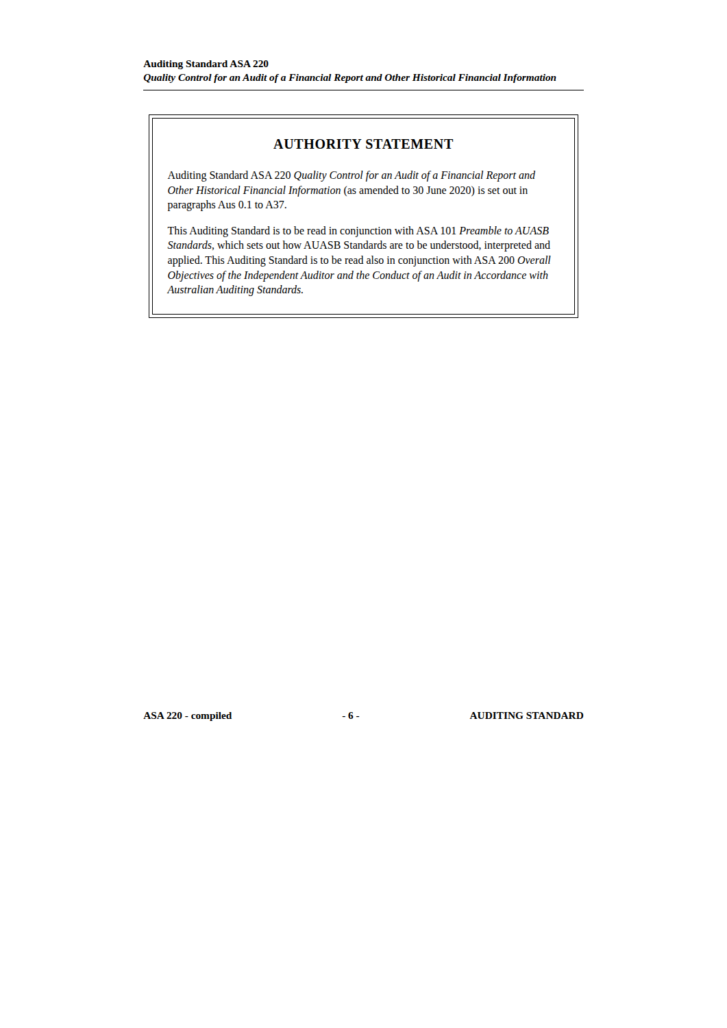Auditing Standard ASA 220
Quality Control for an Audit of a Financial Report and Other Historical Financial Information
AUTHORITY STATEMENT
Auditing Standard ASA 220 Quality Control for an Audit of a Financial Report and Other Historical Financial Information (as amended to 30 June 2020) is set out in paragraphs Aus 0.1 to A37.
This Auditing Standard is to be read in conjunction with ASA 101 Preamble to AUASB Standards, which sets out how AUASB Standards are to be understood, interpreted and applied. This Auditing Standard is to be read also in conjunction with ASA 200 Overall Objectives of the Independent Auditor and the Conduct of an Audit in Accordance with Australian Auditing Standards.
ASA 220 - compiled
- 6 -
AUDITING STANDARD